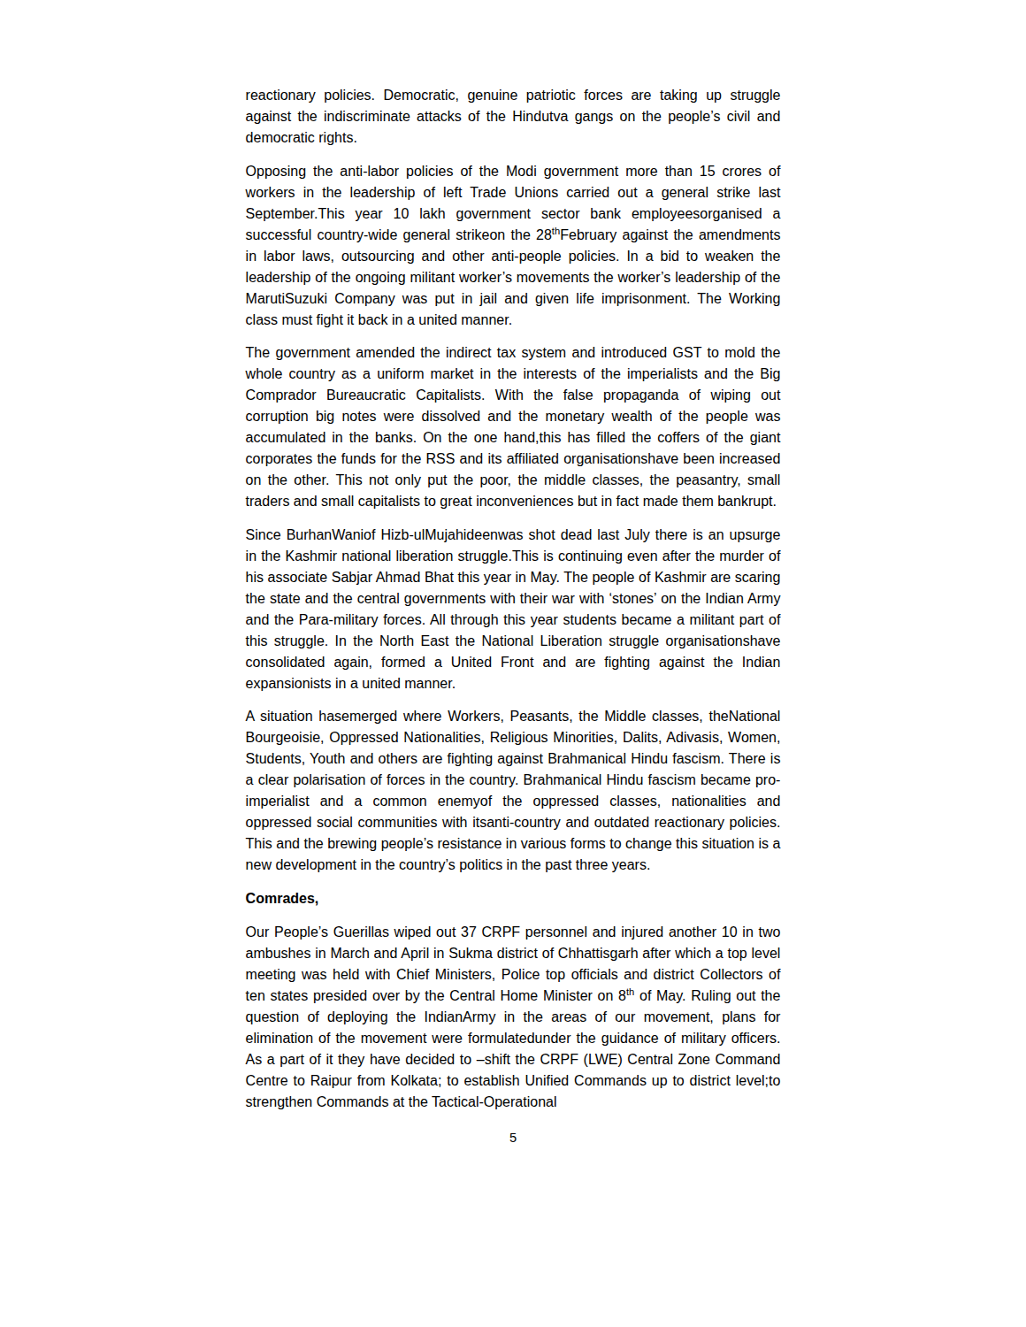reactionary policies. Democratic, genuine patriotic forces are taking up struggle against the indiscriminate attacks of the Hindutva gangs on the people’s civil and democratic rights.
Opposing the anti-labor policies of the Modi government more than 15 crores of workers in the leadership of left Trade Unions carried out a general strike last September.This year 10 lakh government sector bank employeesorganised a successful country-wide general strikeon the 28thFebruary against the amendments in labor laws, outsourcing and other anti-people policies. In a bid to weaken the leadership of the ongoing militant worker’s movements the worker’s leadership of the MarutiSuzuki Company was put in jail and given life imprisonment. The Working class must fight it back in a united manner.
The government amended the indirect tax system and introduced GST to mold the whole country as a uniform market in the interests of the imperialists and the Big Comprador Bureaucratic Capitalists. With the false propaganda of wiping out corruption big notes were dissolved and the monetary wealth of the people was accumulated in the banks. On the one hand,this has filled the coffers of the giant corporates the funds for the RSS and its affiliated organisationshave been increased on the other. This not only put the poor, the middle classes, the peasantry, small traders and small capitalists to great inconveniences but in fact made them bankrupt.
Since BurhanWaniof Hizb-ulMujahideenwas shot dead last July there is an upsurge in the Kashmir national liberation struggle.This is continuing even after the murder of his associate Sabjar Ahmad Bhat this year in May. The people of Kashmir are scaring the state and the central governments with their war with ‘stones’ on the Indian Army and the Para-military forces. All through this year students became a militant part of this struggle. In the North East the National Liberation struggle organisationshave consolidated again, formed a United Front and are fighting against the Indian expansionists in a united manner.
A situation hasemerged where Workers, Peasants, the Middle classes, theNational Bourgeoisie, Oppressed Nationalities, Religious Minorities, Dalits, Adivasis, Women, Students, Youth and others are fighting against Brahmanical Hindu fascism. There is a clear polarisation of forces in the country. Brahmanical Hindu fascism became pro-imperialist and a common enemyof the oppressed classes, nationalities and oppressed social communities with itsanti-country and outdated reactionary policies. This and the brewing people’s resistance in various forms to change this situation is a new development in the country’s politics in the past three years.
Comrades,
Our People’s Guerillas wiped out 37 CRPF personnel and injured another 10 in two ambushes in March and April in Sukma district of Chhattisgarh after which a top level meeting was held with Chief Ministers, Police top officials and district Collectors of ten states presided over by the Central Home Minister on 8th of May. Ruling out the question of deploying the IndianArmy in the areas of our movement, plans for elimination of the movement were formulatedunder the guidance of military officers. As a part of it they have decided to –shift the CRPF (LWE) Central Zone Command Centre to Raipur from Kolkata; to establish Unified Commands up to district level;to strengthen Commands at the Tactical-Operational
5